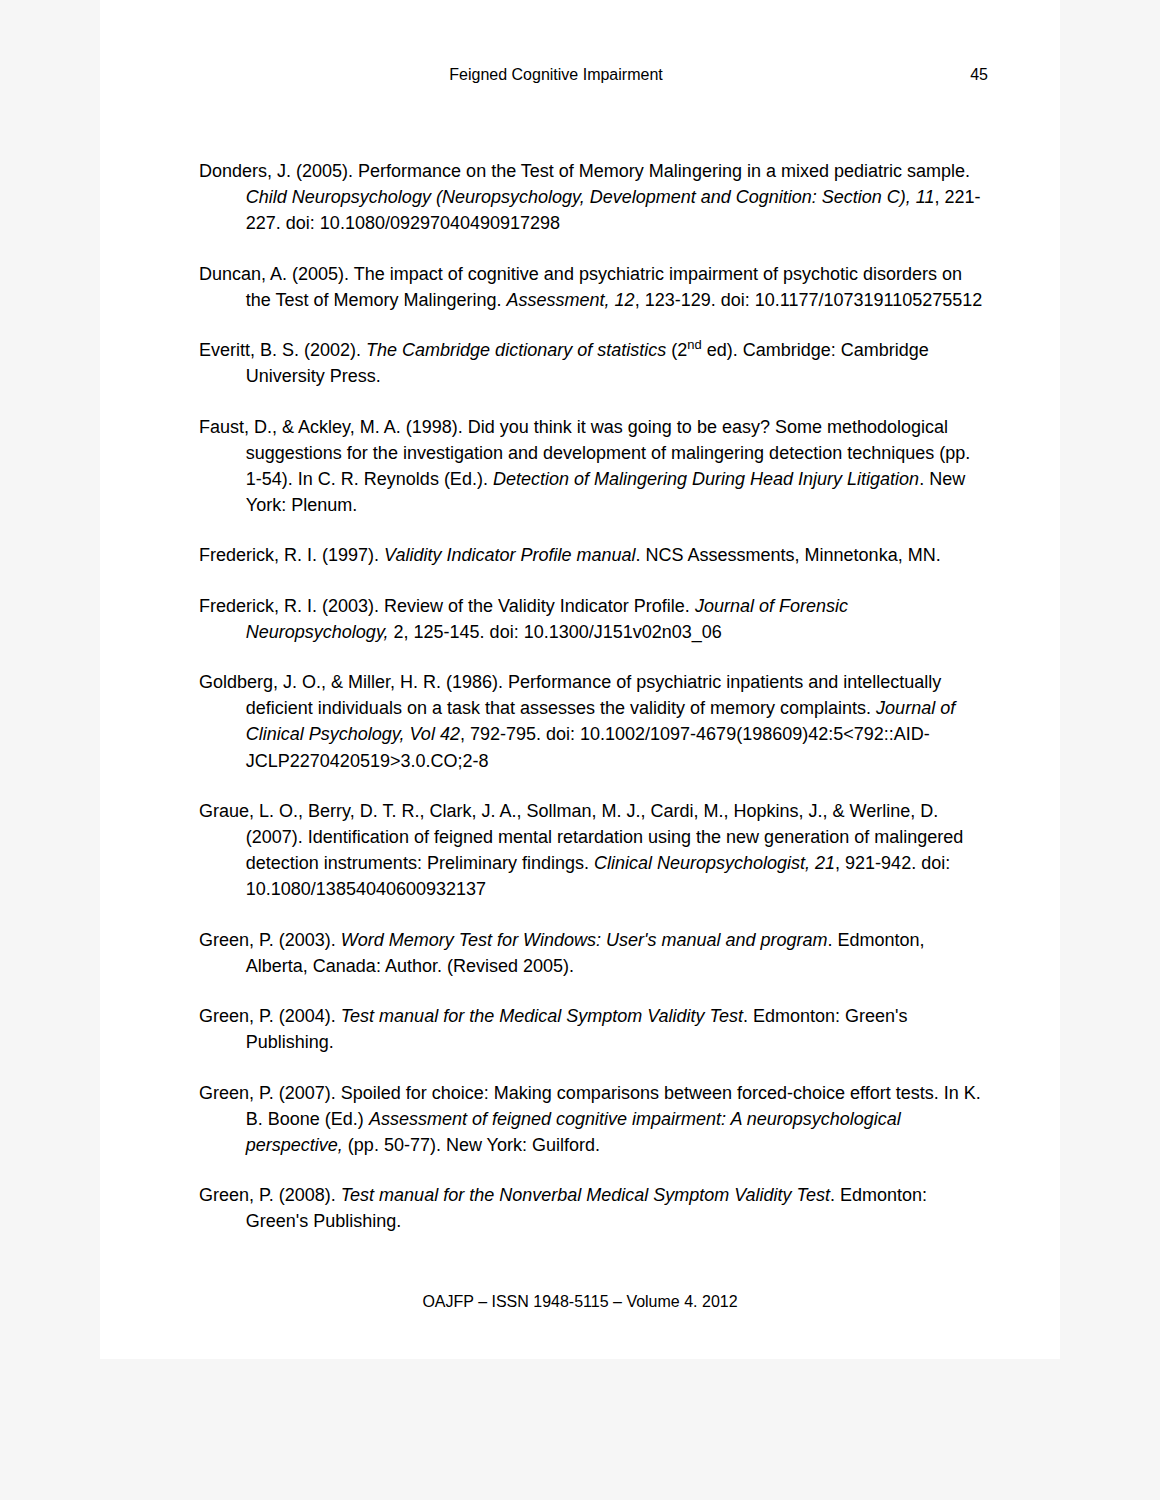Feigned Cognitive Impairment 45
Donders, J. (2005). Performance on the Test of Memory Malingering in a mixed pediatric sample. Child Neuropsychology (Neuropsychology, Development and Cognition: Section C), 11, 221-227. doi: 10.1080/09297040490917298
Duncan, A. (2005). The impact of cognitive and psychiatric impairment of psychotic disorders on the Test of Memory Malingering. Assessment, 12, 123-129. doi: 10.1177/1073191105275512
Everitt, B. S. (2002). The Cambridge dictionary of statistics (2nd ed). Cambridge: Cambridge University Press.
Faust, D., & Ackley, M. A. (1998). Did you think it was going to be easy? Some methodological suggestions for the investigation and development of malingering detection techniques (pp. 1-54). In C. R. Reynolds (Ed.). Detection of Malingering During Head Injury Litigation. New York: Plenum.
Frederick, R. I. (1997). Validity Indicator Profile manual. NCS Assessments, Minnetonka, MN.
Frederick, R. I. (2003). Review of the Validity Indicator Profile. Journal of Forensic Neuropsychology, 2, 125-145. doi: 10.1300/J151v02n03_06
Goldberg, J. O., & Miller, H. R. (1986). Performance of psychiatric inpatients and intellectually deficient individuals on a task that assesses the validity of memory complaints. Journal of Clinical Psychology, Vol 42, 792-795. doi: 10.1002/1097-4679(198609)42:5<792::AID-JCLP2270420519>3.0.CO;2-8
Graue, L. O., Berry, D. T. R., Clark, J. A., Sollman, M. J., Cardi, M., Hopkins, J., & Werline, D. (2007). Identification of feigned mental retardation using the new generation of malingered detection instruments: Preliminary findings. Clinical Neuropsychologist, 21, 921-942. doi: 10.1080/13854040600932137
Green, P. (2003). Word Memory Test for Windows: User's manual and program. Edmonton, Alberta, Canada: Author. (Revised 2005).
Green, P. (2004). Test manual for the Medical Symptom Validity Test. Edmonton: Green's Publishing.
Green, P. (2007). Spoiled for choice: Making comparisons between forced-choice effort tests. In K. B. Boone (Ed.) Assessment of feigned cognitive impairment: A neuropsychological perspective, (pp. 50-77). New York: Guilford.
Green, P. (2008). Test manual for the Nonverbal Medical Symptom Validity Test. Edmonton: Green's Publishing.
OAJFP – ISSN 1948-5115 – Volume 4. 2012